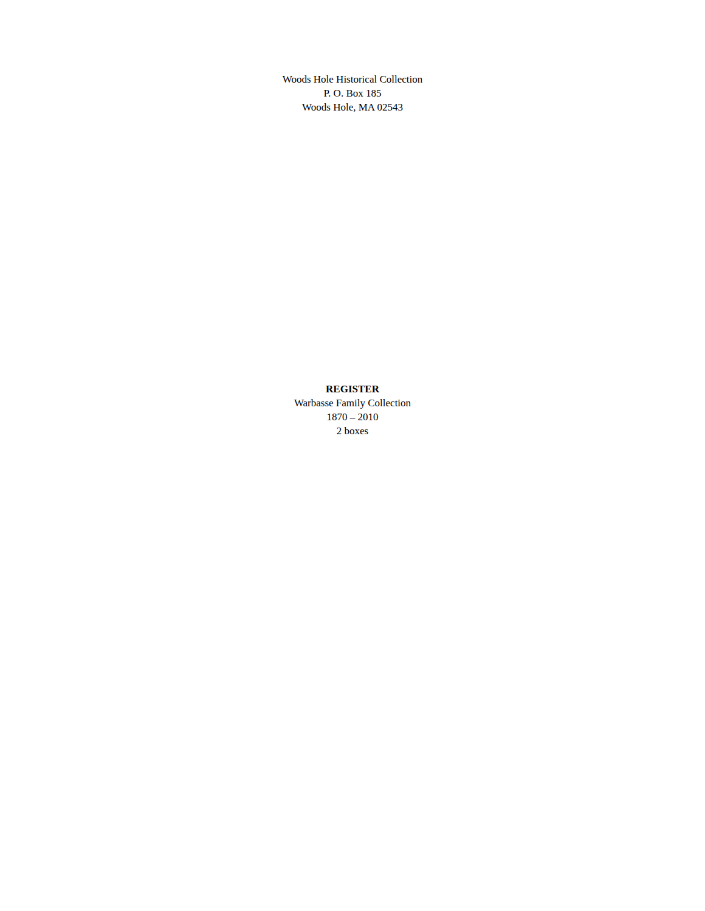Woods Hole Historical Collection
P. O. Box 185
Woods Hole, MA 02543
REGISTER
Warbasse Family Collection
1870 – 2010
2 boxes